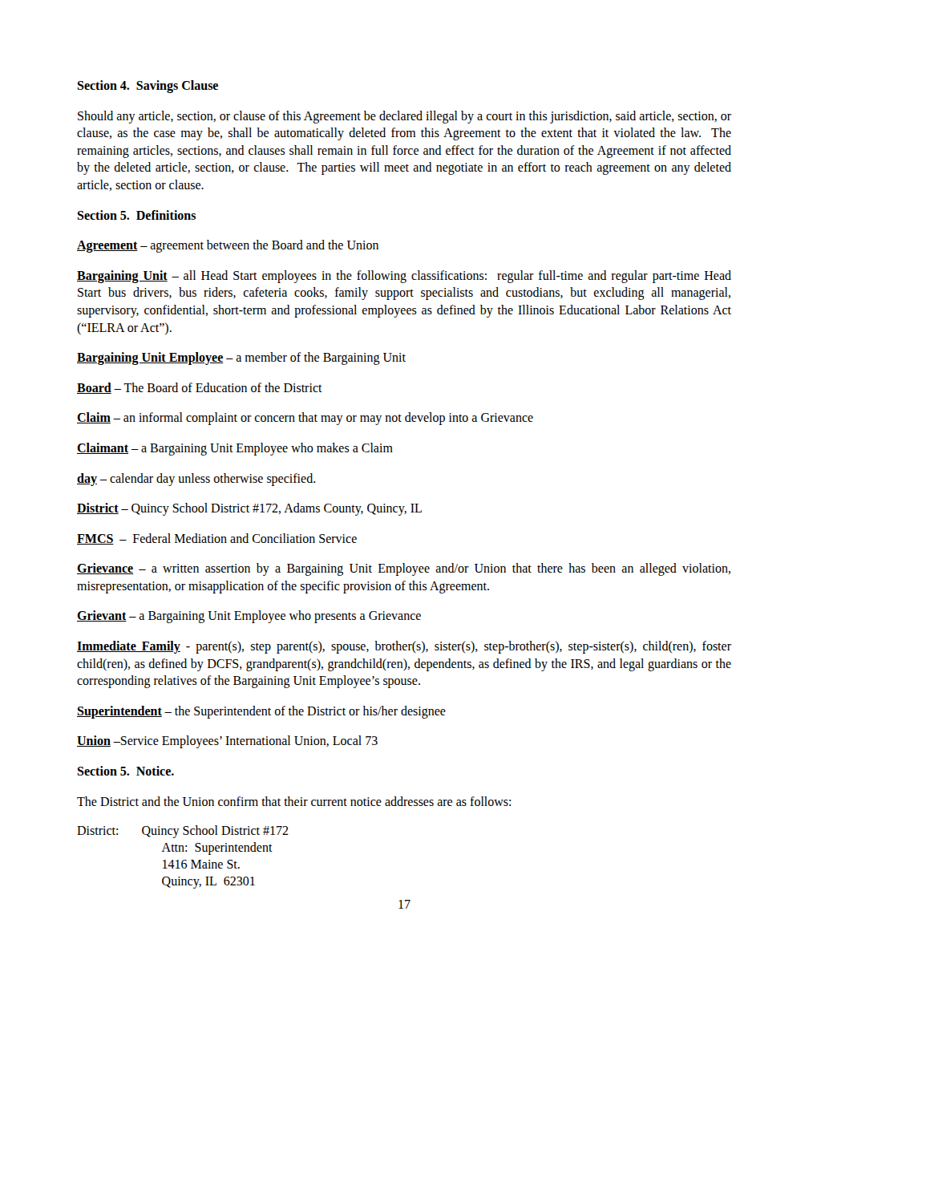Section 4. Savings Clause
Should any article, section, or clause of this Agreement be declared illegal by a court in this jurisdiction, said article, section, or clause, as the case may be, shall be automatically deleted from this Agreement to the extent that it violated the law. The remaining articles, sections, and clauses shall remain in full force and effect for the duration of the Agreement if not affected by the deleted article, section, or clause. The parties will meet and negotiate in an effort to reach agreement on any deleted article, section or clause.
Section 5. Definitions
Agreement – agreement between the Board and the Union
Bargaining Unit – all Head Start employees in the following classifications: regular full-time and regular part-time Head Start bus drivers, bus riders, cafeteria cooks, family support specialists and custodians, but excluding all managerial, supervisory, confidential, short-term and professional employees as defined by the Illinois Educational Labor Relations Act (“IELRA or Act”).
Bargaining Unit Employee – a member of the Bargaining Unit
Board – The Board of Education of the District
Claim – an informal complaint or concern that may or may not develop into a Grievance
Claimant – a Bargaining Unit Employee who makes a Claim
day – calendar day unless otherwise specified.
District – Quincy School District #172, Adams County, Quincy, IL
FMCS – Federal Mediation and Conciliation Service
Grievance – a written assertion by a Bargaining Unit Employee and/or Union that there has been an alleged violation, misrepresentation, or misapplication of the specific provision of this Agreement.
Grievant – a Bargaining Unit Employee who presents a Grievance
Immediate Family - parent(s), step parent(s), spouse, brother(s), sister(s), step-brother(s), step-sister(s), child(ren), foster child(ren), as defined by DCFS, grandparent(s), grandchild(ren), dependents, as defined by the IRS, and legal guardians or the corresponding relatives of the Bargaining Unit Employee’s spouse.
Superintendent – the Superintendent of the District or his/her designee
Union –Service Employees’ International Union, Local 73
Section 5. Notice.
The District and the Union confirm that their current notice addresses are as follows:
District: Quincy School District #172
Attn: Superintendent
1416 Maine St.
Quincy, IL 62301
17